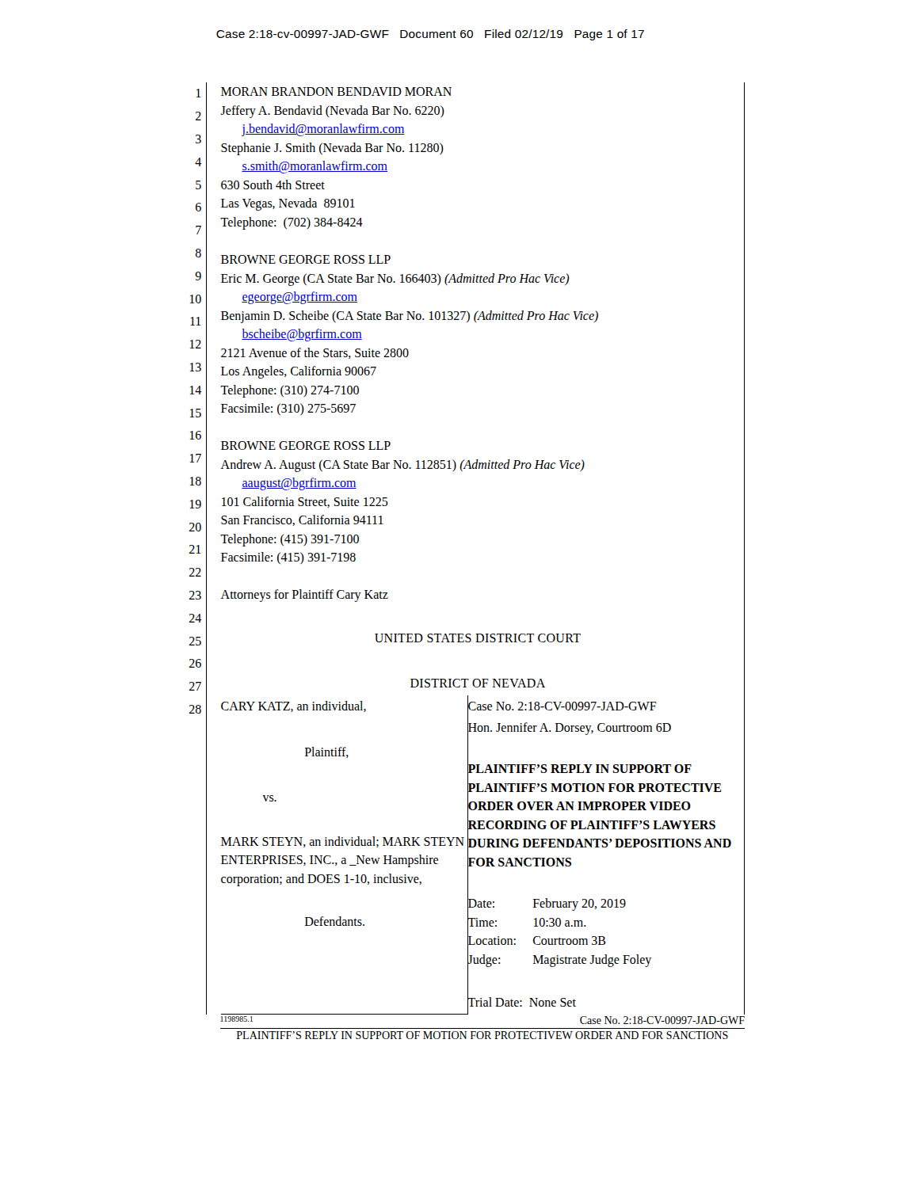Case 2:18-cv-00997-JAD-GWF Document 60 Filed 02/12/19 Page 1 of 17
1
2
3
4
5
6
7
8
9
10
11
12
13
14
15
16
17
18
19
20
21
22
23
24
25
26
27
28
MORAN BRANDON BENDAVID MORAN
Jeffery A. Bendavid (Nevada Bar No. 6220)
j.bendavid@moranlawfirm.com
Stephanie J. Smith (Nevada Bar No. 11280)
s.smith@moranlawfirm.com
630 South 4th Street
Las Vegas, Nevada 89101
Telephone: (702) 384-8424
BROWNE GEORGE ROSS LLP
Eric M. George (CA State Bar No. 166403) (Admitted Pro Hac Vice)
egeorge@bgrfirm.com
Benjamin D. Scheibe (CA State Bar No. 101327) (Admitted Pro Hac Vice)
bscheibe@bgrfirm.com
2121 Avenue of the Stars, Suite 2800
Los Angeles, California 90067
Telephone: (310) 274-7100
Facsimile: (310) 275-5697
BROWNE GEORGE ROSS LLP
Andrew A. August (CA State Bar No. 112851) (Admitted Pro Hac Vice)
aaugust@bgrfirm.com
101 California Street, Suite 1225
San Francisco, California 94111
Telephone: (415) 391-7100
Facsimile: (415) 391-7198
Attorneys for Plaintiff Cary Katz
UNITED STATES DISTRICT COURT
DISTRICT OF NEVADA
| CARY KATZ, an individual, Plaintiff, vs. MARK STEYN, an individual; MARK STEYN ENTERPRISES, INC., a _New Hampshire corporation; and DOES 1-10, inclusive, Defendants. | Case No. 2:18-CV-00997-JAD-GWF Hon. Jennifer A. Dorsey, Courtroom 6D PLAINTIFF’S REPLY IN SUPPORT OF PLAINTIFF’S MOTION FOR PROTECTIVE ORDER OVER AN IMPROPER VIDEO RECORDING OF PLAINTIFF’S LAWYERS DURING DEFENDANTS’ DEPOSITIONS AND FOR SANCTIONS Date: February 20, 2019 Time: 10:30 a.m. Location: Courtroom 3B Judge: Magistrate Judge Foley Trial Date: None Set |
1198985.1
Case No. 2:18-CV-00997-JAD-GWF
PLAINTIFF’S REPLY IN SUPPORT OF MOTION FOR PROTECTIVEW ORDER AND FOR SANCTIONS